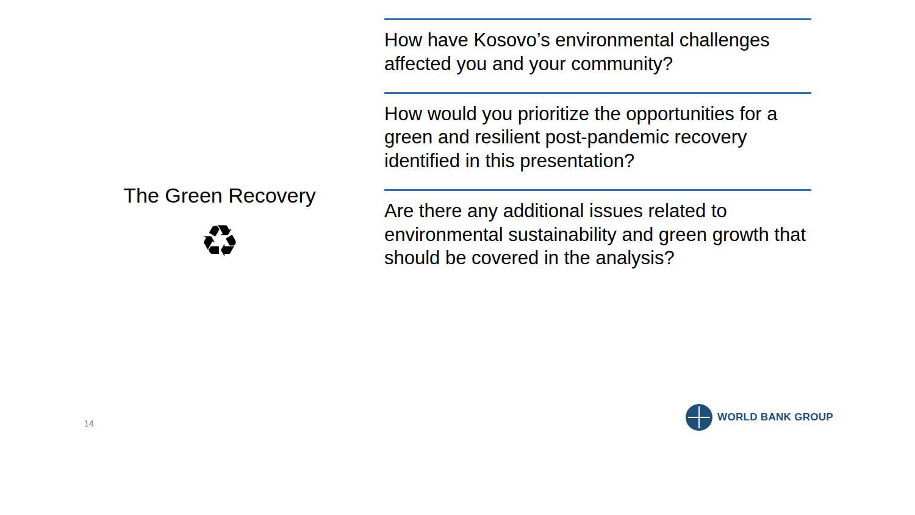The Green Recovery
♻
How have Kosovo’s environmental challenges affected you and your community?
How would you prioritize the opportunities for a green and resilient post-pandemic recovery identified in this presentation?
Are there any additional issues related to environmental sustainability and green growth that should be covered in the analysis?
14
WORLD BANK GROUP